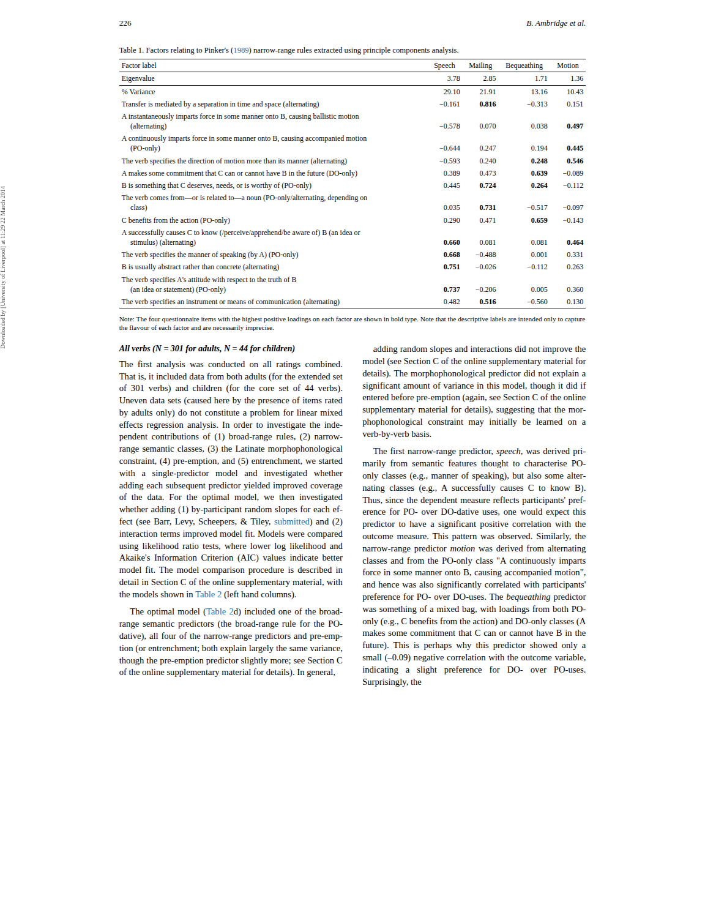Downloaded by [University of Liverpool] at 11:29 22 March 2014
226 B. Ambridge et al.
Table 1. Factors relating to Pinker's (1989) narrow-range rules extracted using principle components analysis.
| Factor label | Speech | Mailing | Bequeathing | Motion |
| --- | --- | --- | --- | --- |
| Eigenvalue | 3.78 | 2.85 | 1.71 | 1.36 |
| % Variance | 29.10 | 21.91 | 13.16 | 10.43 |
| Transfer is mediated by a separation in time and space (alternating) | −0.161 | 0.816 | −0.313 | 0.151 |
| A instantaneously imparts force in some manner onto B, causing ballistic motion (alternating) | −0.578 | 0.070 | 0.038 | 0.497 |
| A continuously imparts force in some manner onto B, causing accompanied motion (PO-only) | −0.644 | 0.247 | 0.194 | 0.445 |
| The verb specifies the direction of motion more than its manner (alternating) | −0.593 | 0.240 | 0.248 | 0.546 |
| A makes some commitment that C can or cannot have B in the future (DO-only) | 0.389 | 0.473 | 0.639 | −0.089 |
| B is something that C deserves, needs, or is worthy of (PO-only) | 0.445 | 0.724 | 0.264 | −0.112 |
| The verb comes from—or is related to—a noun (PO-only/alternating, depending on class) | 0.035 | 0.731 | −0.517 | −0.097 |
| C benefits from the action (PO-only) | 0.290 | 0.471 | 0.659 | −0.143 |
| A successfully causes C to know (/perceive/apprehend/be aware of) B (an idea or stimulus) (alternating) | 0.660 | 0.081 | 0.081 | 0.464 |
| The verb specifies the manner of speaking (by A) (PO-only) | 0.668 | −0.488 | 0.001 | 0.331 |
| B is usually abstract rather than concrete (alternating) | 0.751 | −0.026 | −0.112 | 0.263 |
| The verb specifies A's attitude with respect to the truth of B (an idea or statement) (PO-only) | 0.737 | −0.206 | 0.005 | 0.360 |
| The verb specifies an instrument or means of communication (alternating) | 0.482 | 0.516 | −0.560 | 0.130 |
Note: The four questionnaire items with the highest positive loadings on each factor are shown in bold type. Note that the descriptive labels are intended only to capture the flavour of each factor and are necessarily imprecise.
All verbs (N = 301 for adults, N = 44 for children)
The first analysis was conducted on all ratings combined. That is, it included data from both adults (for the extended set of 301 verbs) and children (for the core set of 44 verbs). Uneven data sets (caused here by the presence of items rated by adults only) do not constitute a problem for linear mixed effects regression analysis. In order to investigate the independent contributions of (1) broad-range rules, (2) narrow-range semantic classes, (3) the Latinate morphophonological constraint, (4) pre-emption, and (5) entrenchment, we started with a single-predictor model and investigated whether adding each subsequent predictor yielded improved coverage of the data. For the optimal model, we then investigated whether adding (1) by-participant random slopes for each effect (see Barr, Levy, Scheepers, & Tiley, submitted) and (2) interaction terms improved model fit. Models were compared using likelihood ratio tests, where lower log likelihood and Akaike's Information Criterion (AIC) values indicate better model fit. The model comparison procedure is described in detail in Section C of the online supplementary material, with the models shown in Table 2 (left hand columns).
The optimal model (Table 2d) included one of the broad-range semantic predictors (the broad-range rule for the PO-dative), all four of the narrow-range predictors and pre-emption (or entrenchment; both explain largely the same variance, though the pre-emption predictor slightly more; see Section C of the online supplementary material for details). In general,
adding random slopes and interactions did not improve the model (see Section C of the online supplementary material for details). The morphophonological predictor did not explain a significant amount of variance in this model, though it did if entered before pre-emption (again, see Section C of the online supplementary material for details), suggesting that the morphophonological constraint may initially be learned on a verb-by-verb basis.
The first narrow-range predictor, speech, was derived primarily from semantic features thought to characterise PO-only classes (e.g., manner of speaking), but also some alternating classes (e.g., A successfully causes C to know B). Thus, since the dependent measure reflects participants' preference for PO- over DO-dative uses, one would expect this predictor to have a significant positive correlation with the outcome measure. This pattern was observed. Similarly, the narrow-range predictor motion was derived from alternating classes and from the PO-only class "A continuously imparts force in some manner onto B, causing accompanied motion", and hence was also significantly correlated with participants' preference for PO- over DO-uses. The bequeathing predictor was something of a mixed bag, with loadings from both PO-only (e.g., C benefits from the action) and DO-only classes (A makes some commitment that C can or cannot have B in the future). This is perhaps why this predictor showed only a small (–0.09) negative correlation with the outcome variable, indicating a slight preference for DO- over PO-uses. Surprisingly, the